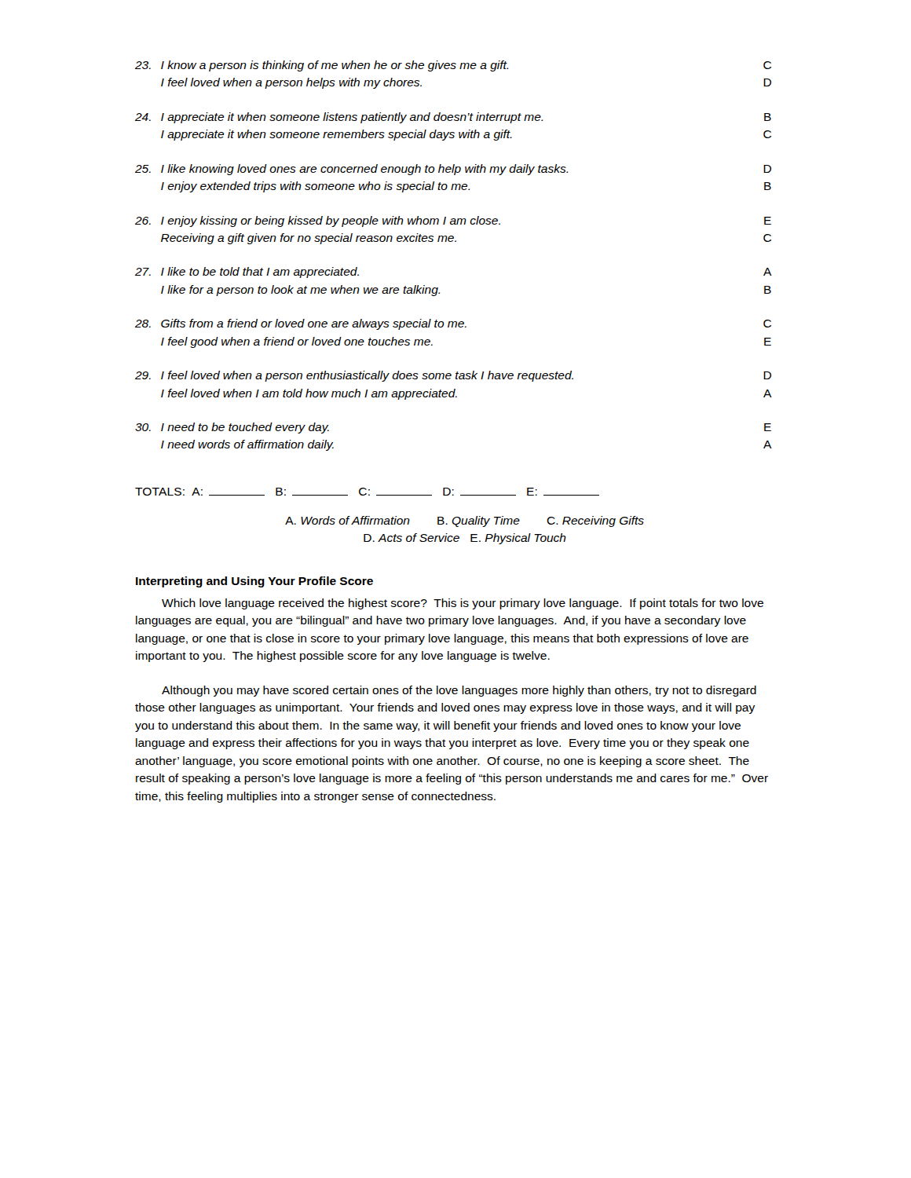23. I know a person is thinking of me when he or she gives me a gift. C
I feel loved when a person helps with my chores. D
24. I appreciate it when someone listens patiently and doesn’t interrupt me. B
I appreciate it when someone remembers special days with a gift. C
25. I like knowing loved ones are concerned enough to help with my daily tasks. D
I enjoy extended trips with someone who is special to me. B
26. I enjoy kissing or being kissed by people with whom I am close. E
Receiving a gift given for no special reason excites me. C
27. I like to be told that I am appreciated. A
I like for a person to look at me when we are talking. B
28. Gifts from a friend or loved one are always special to me. C
I feel good when a friend or loved one touches me. E
29. I feel loved when a person enthusiastically does some task I have requested. D
I feel loved when I am told how much I am appreciated. A
30. I need to be touched every day. E
I need words of affirmation daily. A
TOTALS: A: B: C: D: E:
A. Words of Affirmation B. Quality Time C. Receiving Gifts D. Acts of Service E. Physical Touch
Interpreting and Using Your Profile Score
Which love language received the highest score? This is your primary love language. If point totals for two love languages are equal, you are “bilingual” and have two primary love languages. And, if you have a secondary love language, or one that is close in score to your primary love language, this means that both expressions of love are important to you. The highest possible score for any love language is twelve.
Although you may have scored certain ones of the love languages more highly than others, try not to disregard those other languages as unimportant. Your friends and loved ones may express love in those ways, and it will pay you to understand this about them. In the same way, it will benefit your friends and loved ones to know your love language and express their affections for you in ways that you interpret as love. Every time you or they speak one another’ language, you score emotional points with one another. Of course, no one is keeping a score sheet. The result of speaking a person’s love language is more a feeling of “this person understands me and cares for me.” Over time, this feeling multiplies into a stronger sense of connectedness.